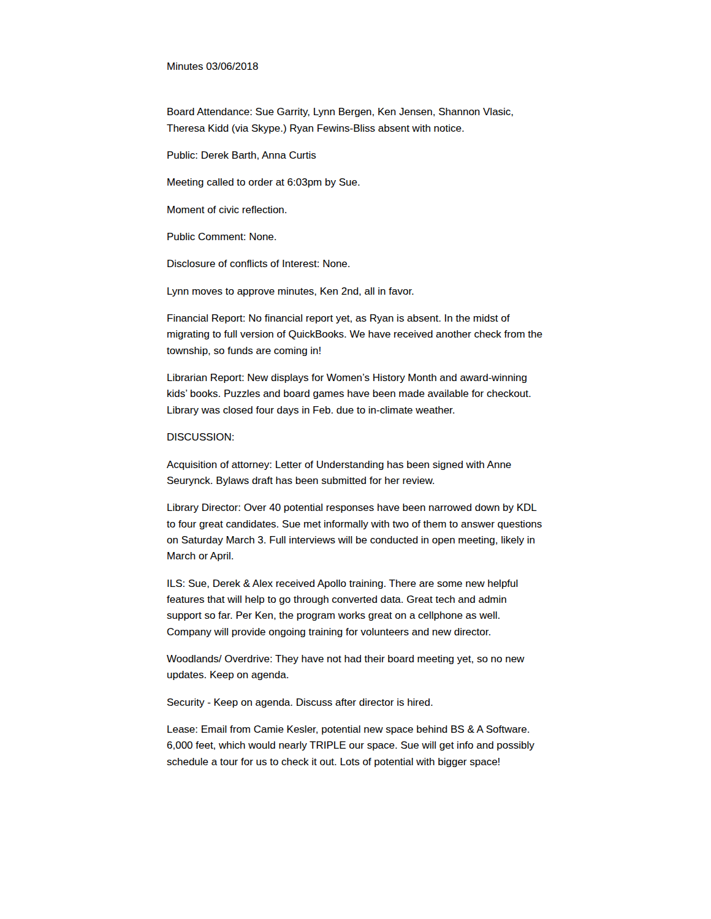Minutes 03/06/2018
Board Attendance: Sue Garrity, Lynn Bergen, Ken Jensen, Shannon Vlasic, Theresa Kidd (via Skype.) Ryan Fewins-Bliss absent with notice.
Public: Derek Barth, Anna Curtis
Meeting called to order at 6:03pm by Sue.
Moment of civic reflection.
Public Comment: None.
Disclosure of conflicts of Interest: None.
Lynn moves to approve minutes, Ken 2nd, all in favor.
Financial Report: No financial report yet, as Ryan is absent. In the midst of migrating to full version of QuickBooks. We have received another check from the township, so funds are coming in!
Librarian Report: New displays for Women’s History Month and award-winning kids’ books. Puzzles and board games have been made available for checkout. Library was closed four days in Feb. due to in-climate weather.
DISCUSSION:
Acquisition of attorney: Letter of Understanding has been signed with Anne Seurynck. Bylaws draft has been submitted for her review.
Library Director: Over 40 potential responses have been narrowed down by KDL to four great candidates. Sue met informally with two of them to answer questions on Saturday March 3. Full interviews will be conducted in open meeting, likely in March or April.
ILS: Sue, Derek & Alex received Apollo training. There are some new helpful features that will help to go through converted data. Great tech and admin support so far. Per Ken, the program works great on a cellphone as well. Company will provide ongoing training for volunteers and new director.
Woodlands/ Overdrive: They have not had their board meeting yet, so no new updates. Keep on agenda.
Security - Keep on agenda. Discuss after director is hired.
Lease: Email from Camie Kesler, potential new space behind BS & A Software. 6,000 feet, which would nearly TRIPLE our space. Sue will get info and possibly schedule a tour for us to check it out. Lots of potential with bigger space!